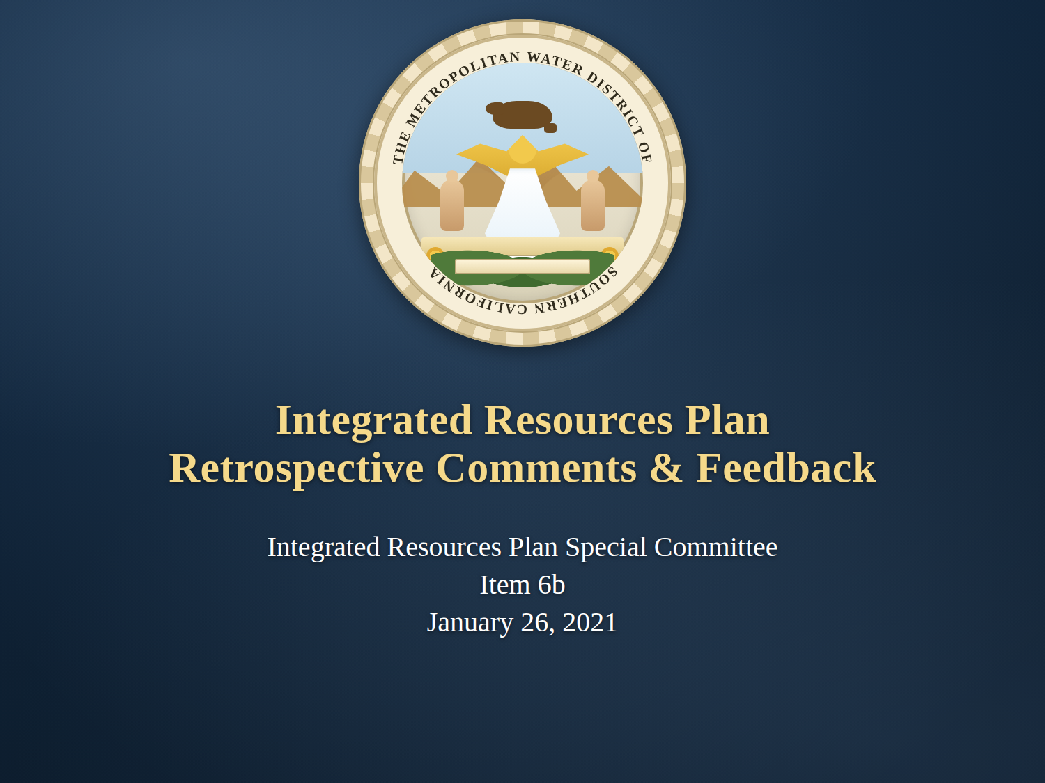THE METROPOLITAN WATER DISTRICT OF SOUTHERN CALIFORNIA
Integrated Resources Plan
Retrospective Comments & Feedback
Integrated Resources Plan Special Committee
Item 6b
January 26, 2021